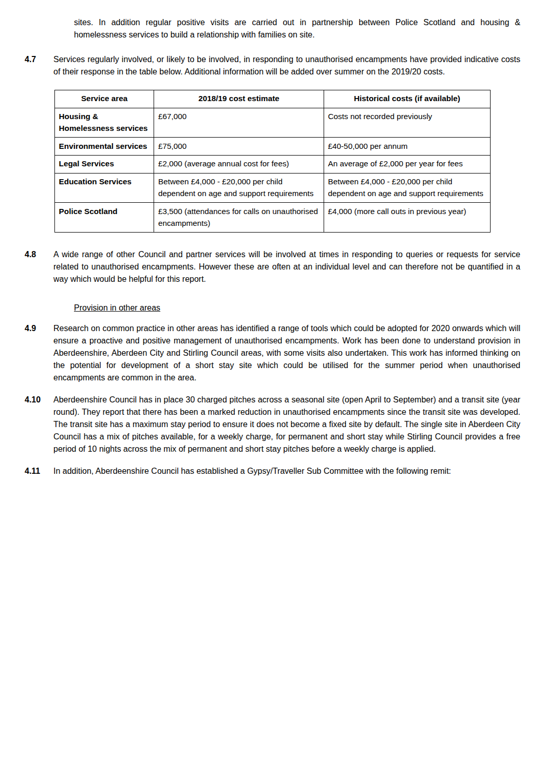sites. In addition regular positive visits are carried out in partnership between Police Scotland and housing & homelessness services to build a relationship with families on site.
4.7
Services regularly involved, or likely to be involved, in responding to unauthorised encampments have provided indicative costs of their response in the table below. Additional information will be added over summer on the 2019/20 costs.
| Service area | 2018/19 cost estimate | Historical costs (if available) |
| --- | --- | --- |
| Housing & Homelessness services | £67,000 | Costs not recorded previously |
| Environmental services | £75,000 | £40-50,000 per annum |
| Legal Services | £2,000 (average annual cost for fees) | An average of £2,000 per year for fees |
| Education Services | Between £4,000 - £20,000 per child dependent on age and support requirements | Between £4,000 - £20,000 per child dependent on age and support requirements |
| Police Scotland | £3,500 (attendances for calls on unauthorised encampments) | £4,000 (more call outs in previous year) |
4.8
A wide range of other Council and partner services will be involved at times in responding to queries or requests for service related to unauthorised encampments. However these are often at an individual level and can therefore not be quantified in a way which would be helpful for this report.
Provision in other areas
4.9
Research on common practice in other areas has identified a range of tools which could be adopted for 2020 onwards which will ensure a proactive and positive management of unauthorised encampments. Work has been done to understand provision in Aberdeenshire, Aberdeen City and Stirling Council areas, with some visits also undertaken. This work has informed thinking on the potential for development of a short stay site which could be utilised for the summer period when unauthorised encampments are common in the area.
4.10
Aberdeenshire Council has in place 30 charged pitches across a seasonal site (open April to September) and a transit site (year round). They report that there has been a marked reduction in unauthorised encampments since the transit site was developed. The transit site has a maximum stay period to ensure it does not become a fixed site by default. The single site in Aberdeen City Council has a mix of pitches available, for a weekly charge, for permanent and short stay while Stirling Council provides a free period of 10 nights across the mix of permanent and short stay pitches before a weekly charge is applied.
4.11
In addition, Aberdeenshire Council has established a Gypsy/Traveller Sub Committee with the following remit: